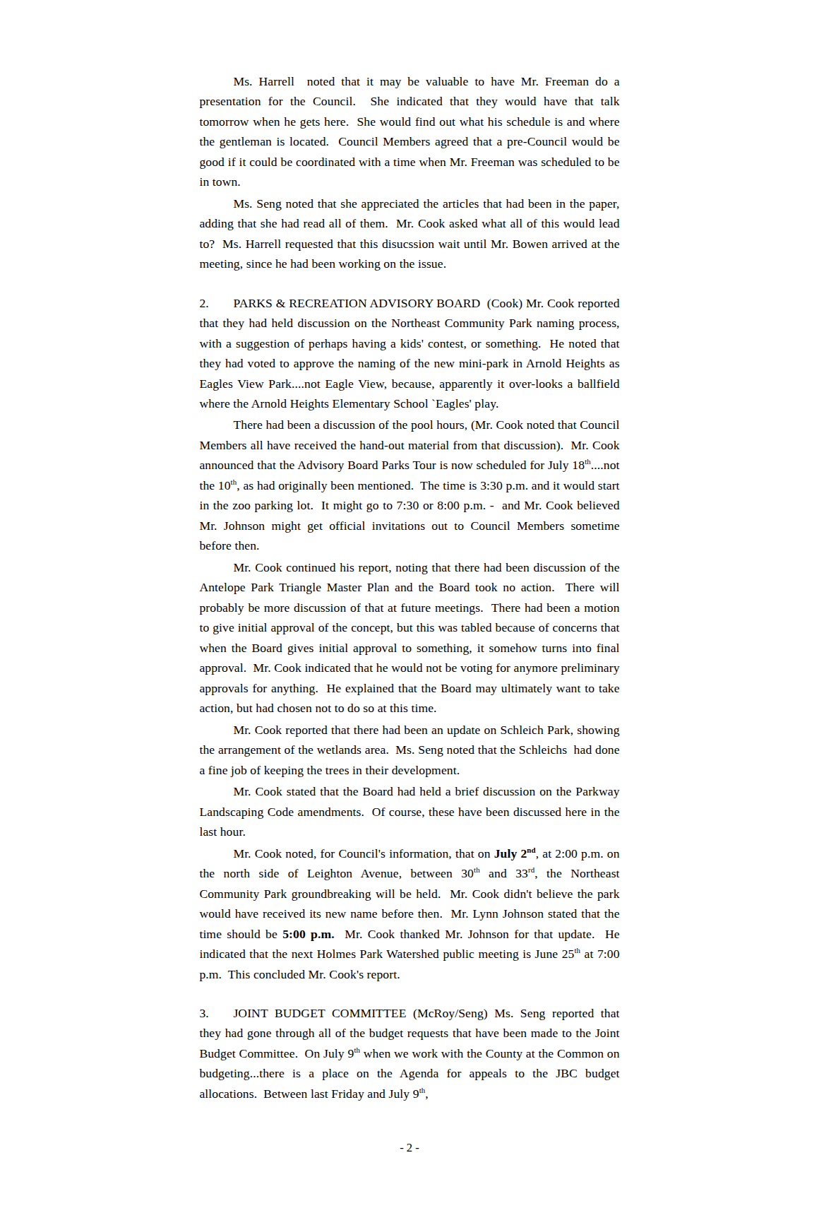Ms. Harrell noted that it may be valuable to have Mr. Freeman do a presentation for the Council. She indicated that they would have that talk tomorrow when he gets here. She would find out what his schedule is and where the gentleman is located. Council Members agreed that a pre-Council would be good if it could be coordinated with a time when Mr. Freeman was scheduled to be in town.
Ms. Seng noted that she appreciated the articles that had been in the paper, adding that she had read all of them. Mr. Cook asked what all of this would lead to? Ms. Harrell requested that this disucssion wait until Mr. Bowen arrived at the meeting, since he had been working on the issue.
2. PARKS & RECREATION ADVISORY BOARD (Cook) Mr. Cook reported that they had held discussion on the Northeast Community Park naming process, with a suggestion of perhaps having a kids' contest, or something. He noted that they had voted to approve the naming of the new mini-park in Arnold Heights as Eagles View Park....not Eagle View, because, apparently it over-looks a ballfield where the Arnold Heights Elementary School `Eagles' play.
There had been a discussion of the pool hours, (Mr. Cook noted that Council Members all have received the hand-out material from that discussion). Mr. Cook announced that the Advisory Board Parks Tour is now scheduled for July 18th....not the 10th, as had originally been mentioned. The time is 3:30 p.m. and it would start in the zoo parking lot. It might go to 7:30 or 8:00 p.m. - and Mr. Cook believed Mr. Johnson might get official invitations out to Council Members sometime before then.
Mr. Cook continued his report, noting that there had been discussion of the Antelope Park Triangle Master Plan and the Board took no action. There will probably be more discussion of that at future meetings. There had been a motion to give initial approval of the concept, but this was tabled because of concerns that when the Board gives initial approval to something, it somehow turns into final approval. Mr. Cook indicated that he would not be voting for anymore preliminary approvals for anything. He explained that the Board may ultimately want to take action, but had chosen not to do so at this time.
Mr. Cook reported that there had been an update on Schleich Park, showing the arrangement of the wetlands area. Ms. Seng noted that the Schleichs had done a fine job of keeping the trees in their development.
Mr. Cook stated that the Board had held a brief discussion on the Parkway Landscaping Code amendments. Of course, these have been discussed here in the last hour.
Mr. Cook noted, for Council's information, that on July 2nd, at 2:00 p.m. on the north side of Leighton Avenue, between 30th and 33rd, the Northeast Community Park groundbreaking will be held. Mr. Cook didn't believe the park would have received its new name before then. Mr. Lynn Johnson stated that the time should be 5:00 p.m. Mr. Cook thanked Mr. Johnson for that update. He indicated that the next Holmes Park Watershed public meeting is June 25th at 7:00 p.m. This concluded Mr. Cook's report.
3. JOINT BUDGET COMMITTEE (McRoy/Seng) Ms. Seng reported that they had gone through all of the budget requests that have been made to the Joint Budget Committee. On July 9th when we work with the County at the Common on budgeting...there is a place on the Agenda for appeals to the JBC budget allocations. Between last Friday and July 9th,
- 2 -